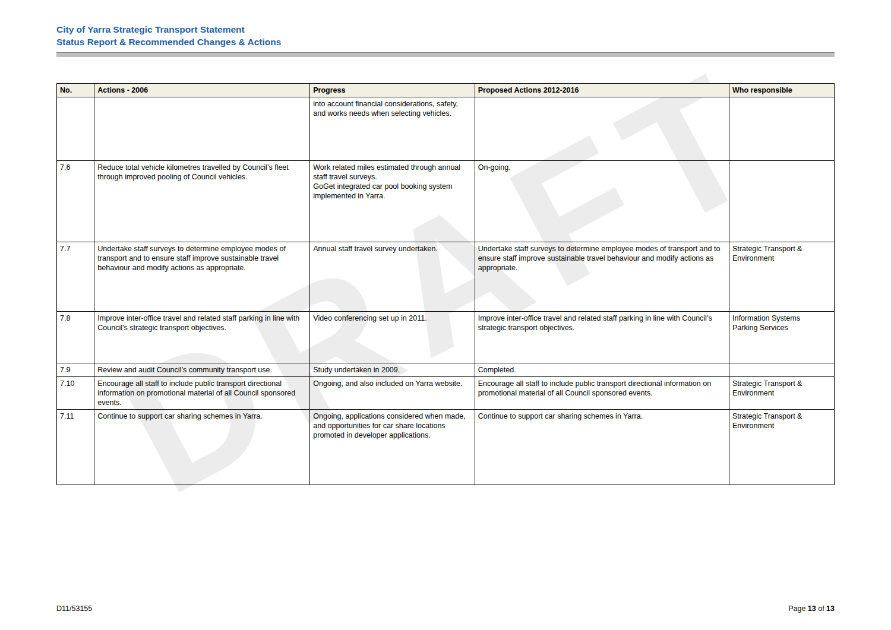DRAFT
City of Yarra Strategic Transport Statement
Status Report & Recommended Changes & Actions
| No. | Actions - 2006 | Progress | Proposed Actions 2012-2016 | Who responsible |
| --- | --- | --- | --- | --- |
| | | into account financial considerations, safety, and works needs when selecting vehicles. | | |
| 7.6 | Reduce total vehicle kilometres travelled by Council’s fleet through improved pooling of Council vehicles. | Work related miles estimated through annual staff travel surveys. GoGet integrated car pool booking system implemented in Yarra. | On-going. | |
| 7.7 | Undertake staff surveys to determine employee modes of transport and to ensure staff improve sustainable travel behaviour and modify actions as appropriate. | Annual staff travel survey undertaken. | Undertake staff surveys to determine employee modes of transport and to ensure staff improve sustainable travel behaviour and modify actions as appropriate. | Strategic Transport & Environment |
| 7.8 | Improve inter-office travel and related staff parking in line with Council’s strategic transport objectives. | Video conferencing set up in 2011. | Improve inter-office travel and related staff parking in line with Council’s strategic transport objectives. | Information Systems Parking Services |
| 7.9 | Review and audit Council’s community transport use. | Study undertaken in 2009. | Completed. | |
| 7.10 | Encourage all staff to include public transport directional information on promotional material of all Council sponsored events. | Ongoing, and also included on Yarra website. | Encourage all staff to include public transport directional information on promotional material of all Council sponsored events. | Strategic Transport & Environment |
| 7.11 | Continue to support car sharing schemes in Yarra. | Ongoing, applications considered when made, and opportunities for car share locations promoted in developer applications. | Continue to support car sharing schemes in Yarra. | Strategic Transport & Environment |
D11/53155
Page 13 of 13